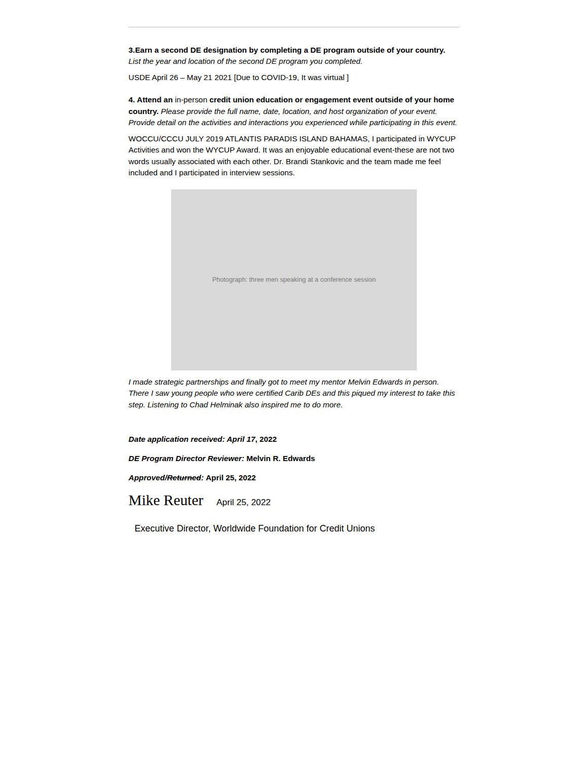3.Earn a second DE designation by completing a DE program outside of your country. List the year and location of the second DE program you completed.
USDE April 26 – May 21 2021 [Due to COVID-19, It was virtual ]
4. Attend an in-person credit union education or engagement event outside of your home country. Please provide the full name, date, location, and host organization of your event. Provide detail on the activities and interactions you experienced while participating in this event.
WOCCU/CCCU JULY 2019 ATLANTIS PARADIS ISLAND BAHAMAS, I participated in WYCUP Activities and won the WYCUP Award. It was an enjoyable educational event-these are not two words usually associated with each other. Dr. Brandi Stankovic and the team made me feel included and I participated in interview sessions.
I made strategic partnerships and finally got to meet my mentor Melvin Edwards in person. There I saw young people who were certified Carib DEs and this piqued my interest to take this step. Listening to Chad Helminak also inspired me to do more.
Date application received: April 17, 2022
DE Program Director Reviewer: Melvin R. Edwards
Approved/Returned: April 25, 2022
Mike Reuter April 25, 2022
Executive Director, Worldwide Foundation for Credit Unions